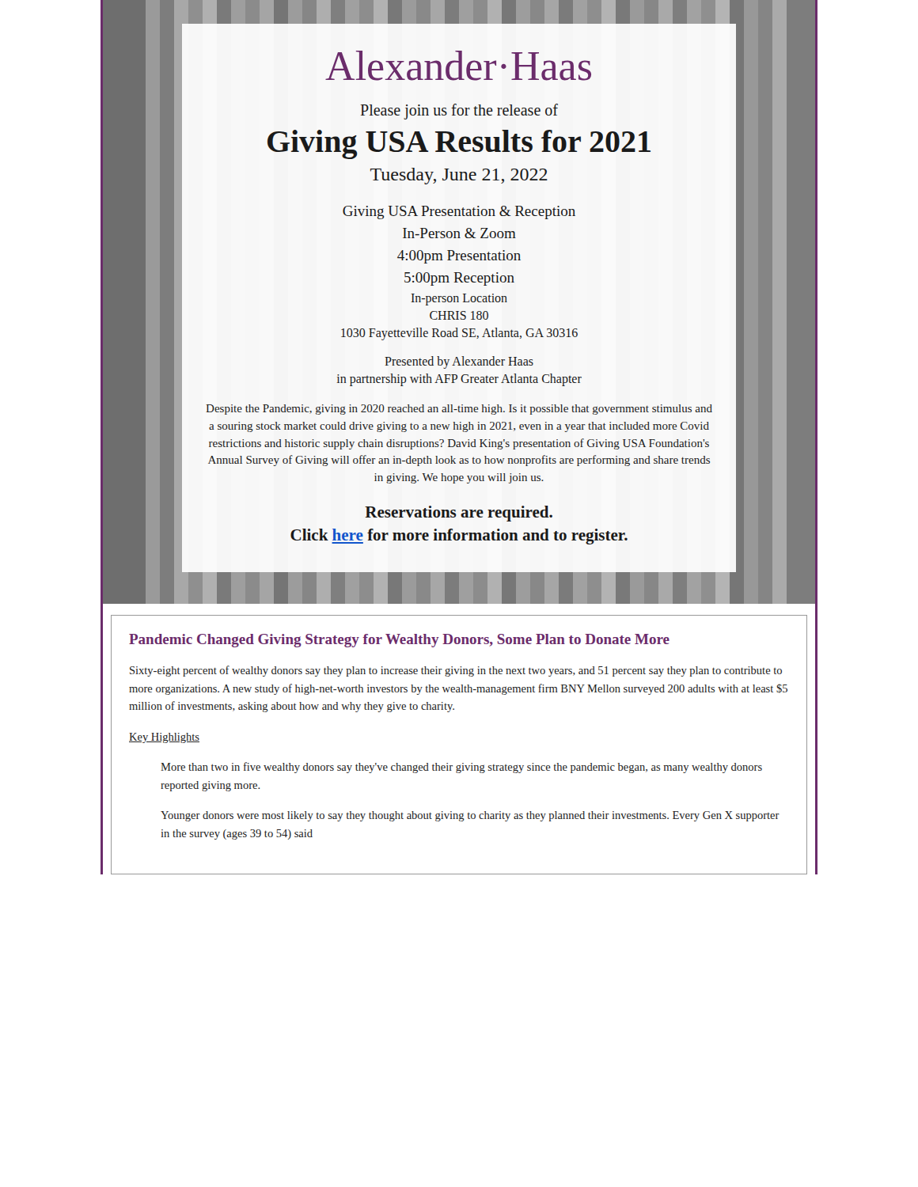Alexander·Haas
Please join us for the release of
Giving USA Results for 2021
Tuesday, June 21, 2022
Giving USA Presentation & Reception
In-Person & Zoom
4:00pm Presentation
5:00pm Reception
In-person Location
CHRIS 180
1030 Fayetteville Road SE, Atlanta, GA 30316
Presented by Alexander Haas
in partnership with AFP Greater Atlanta Chapter
Despite the Pandemic, giving in 2020 reached an all-time high. Is it possible that government stimulus and a souring stock market could drive giving to a new high in 2021, even in a year that included more Covid restrictions and historic supply chain disruptions? David King's presentation of Giving USA Foundation's Annual Survey of Giving will offer an in-depth look as to how nonprofits are performing and share trends in giving. We hope you will join us.
Reservations are required.
Click here for more information and to register.
Pandemic Changed Giving Strategy for Wealthy Donors, Some Plan to Donate More
Sixty-eight percent of wealthy donors say they plan to increase their giving in the next two years, and 51 percent say they plan to contribute to more organizations. A new study of high-net-worth investors by the wealth-management firm BNY Mellon surveyed 200 adults with at least $5 million of investments, asking about how and why they give to charity.
Key Highlights
More than two in five wealthy donors say they've changed their giving strategy since the pandemic began, as many wealthy donors reported giving more.
Younger donors were most likely to say they thought about giving to charity as they planned their investments. Every Gen X supporter in the survey (ages 39 to 54) said